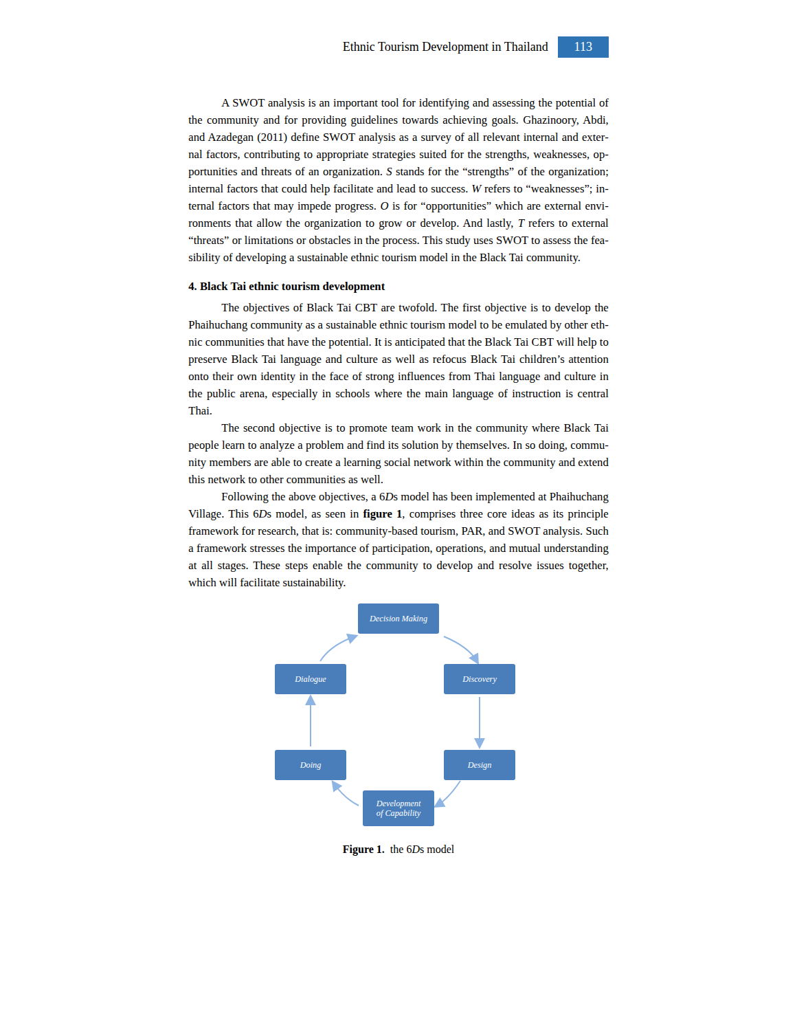Ethnic Tourism Development in Thailand
113
A SWOT analysis is an important tool for identifying and assessing the potential of the community and for providing guidelines towards achieving goals. Ghazinoory, Abdi, and Azadegan (2011) define SWOT analysis as a survey of all relevant internal and external factors, contributing to appropriate strategies suited for the strengths, weaknesses, opportunities and threats of an organization. S stands for the “strengths” of the organization; internal factors that could help facilitate and lead to success. W refers to “weaknesses”; internal factors that may impede progress. O is for “opportunities” which are external environments that allow the organization to grow or develop. And lastly, T refers to external “threats” or limitations or obstacles in the process. This study uses SWOT to assess the feasibility of developing a sustainable ethnic tourism model in the Black Tai community.
4. Black Tai ethnic tourism development
The objectives of Black Tai CBT are twofold. The first objective is to develop the Phaihuchang community as a sustainable ethnic tourism model to be emulated by other ethnic communities that have the potential. It is anticipated that the Black Tai CBT will help to preserve Black Tai language and culture as well as refocus Black Tai children’s attention onto their own identity in the face of strong influences from Thai language and culture in the public arena, especially in schools where the main language of instruction is central Thai.
The second objective is to promote team work in the community where Black Tai people learn to analyze a problem and find its solution by themselves. In so doing, community members are able to create a learning social network within the community and extend this network to other communities as well.
Following the above objectives, a 6Ds model has been implemented at Phaihuchang Village. This 6Ds model, as seen in figure 1, comprises three core ideas as its principle framework for research, that is: community-based tourism, PAR, and SWOT analysis. Such a framework stresses the importance of participation, operations, and mutual understanding at all stages. These steps enable the community to develop and resolve issues together, which will facilitate sustainability.
Decision Making
Discovery
Design
Development
of Capability
Doing
Dialogue
Figure 1. the 6Ds model